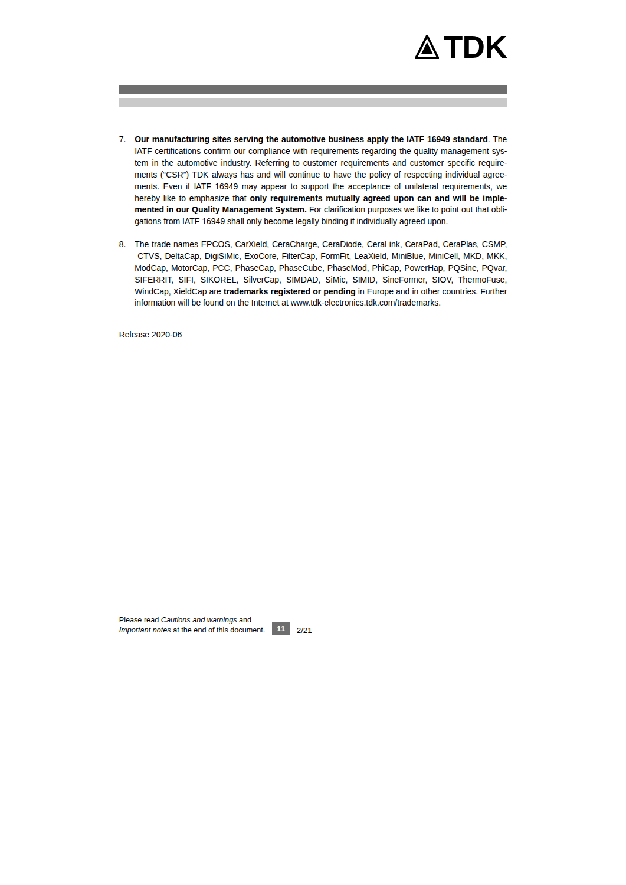TDK
7.
Our manufacturing sites serving the automotive business apply the IATF 16949 standard. The IATF certifications confirm our compliance with requirements regarding the quality management system in the automotive industry. Referring to customer requirements and customer specific requirements (“CSR”) TDK always has and will continue to have the policy of respecting individual agreements. Even if IATF 16949 may appear to support the acceptance of unilateral requirements, we hereby like to emphasize that only requirements mutually agreed upon can and will be implemented in our Quality Management System. For clarification purposes we like to point out that obligations from IATF 16949 shall only become legally binding if individually agreed upon.
8.
The trade names EPCOS, CarXield, CeraCharge, CeraDiode, CeraLink, CeraPad, CeraPlas, CSMP, CTVS, DeltaCap, DigiSiMic, ExoCore, FilterCap, FormFit, LeaXield, MiniBlue, MiniCell, MKD, MKK, ModCap, MotorCap, PCC, PhaseCap, PhaseCube, PhaseMod, PhiCap, PowerHap, PQSine, PQvar, SIFERRIT, SIFI, SIKOREL, SilverCap, SIMDAD, SiMic, SIMID, SineFormer, SIOV, ThermoFuse, WindCap, XieldCap are trademarks registered or pending in Europe and in other countries. Further information will be found on the Internet at www.tdk-electronics.tdk.com/trademarks.
Release 2020-06
Please read Cautions and warnings and
Important notes at the end of this document.
11
2/21